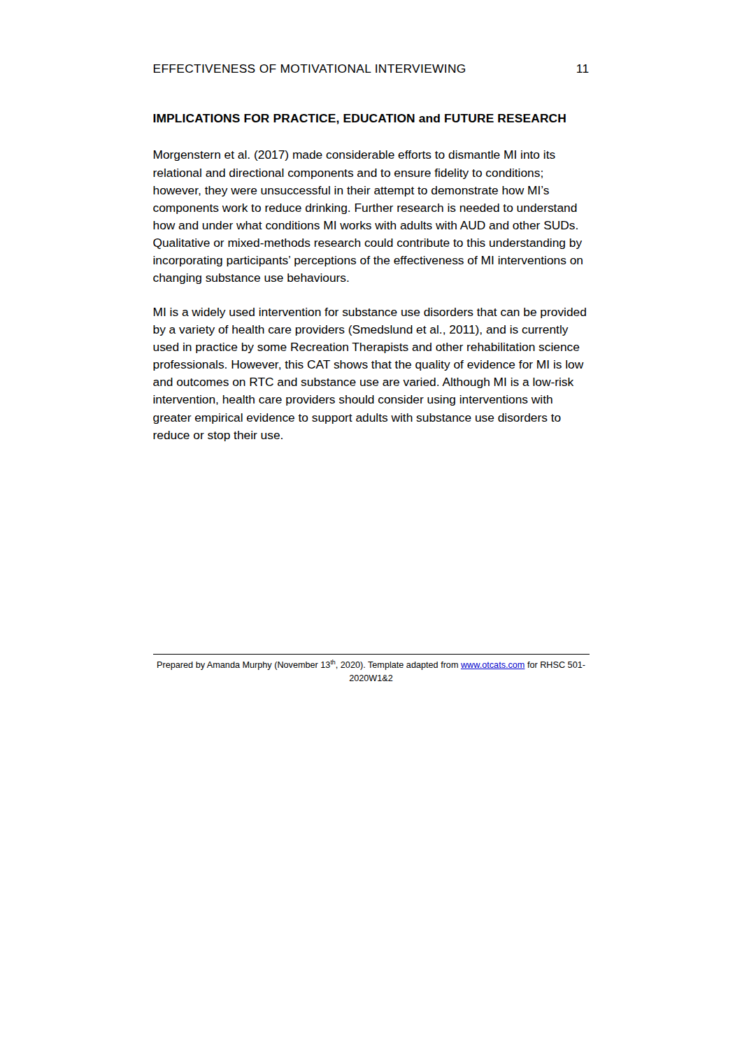Effectiveness of Motivational Interviewing 11
IMPLICATIONS FOR PRACTICE, EDUCATION and FUTURE RESEARCH
Morgenstern et al. (2017) made considerable efforts to dismantle MI into its relational and directional components and to ensure fidelity to conditions; however, they were unsuccessful in their attempt to demonstrate how MI’s components work to reduce drinking. Further research is needed to understand how and under what conditions MI works with adults with AUD and other SUDs. Qualitative or mixed-methods research could contribute to this understanding by incorporating participants’ perceptions of the effectiveness of MI interventions on changing substance use behaviours.
MI is a widely used intervention for substance use disorders that can be provided by a variety of health care providers (Smedslund et al., 2011), and is currently used in practice by some Recreation Therapists and other rehabilitation science professionals. However, this CAT shows that the quality of evidence for MI is low and outcomes on RTC and substance use are varied. Although MI is a low-risk intervention, health care providers should consider using interventions with greater empirical evidence to support adults with substance use disorders to reduce or stop their use.
Prepared by Amanda Murphy (November 13th, 2020). Template adapted from www.otcats.com for RHSC 501-2020W1&2